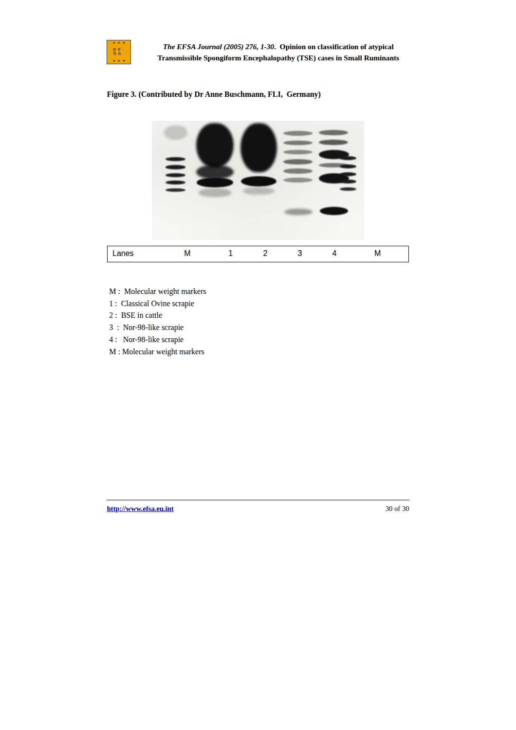★ ★ ★
E F S A
★ ★ ★
The EFSA Journal (2005) 276, 1-30. Opinion on classification of atypical
Transmissible Spongiform Encephalopathy (TSE) cases in Small Ruminants
Figure 3. (Contributed by Dr Anne Buschmann, FLI, Germany)
| Lanes | M | 1 | 2 | 3 | 4 | M |
M : Molecular weight markers
1 : Classical Ovine scrapie
2 : BSE in cattle
3 : Nor-98-like scrapie
4 : Nor-98-like scrapie
M : Molecular weight markers
http://www.efsa.eu.int 30 of 30